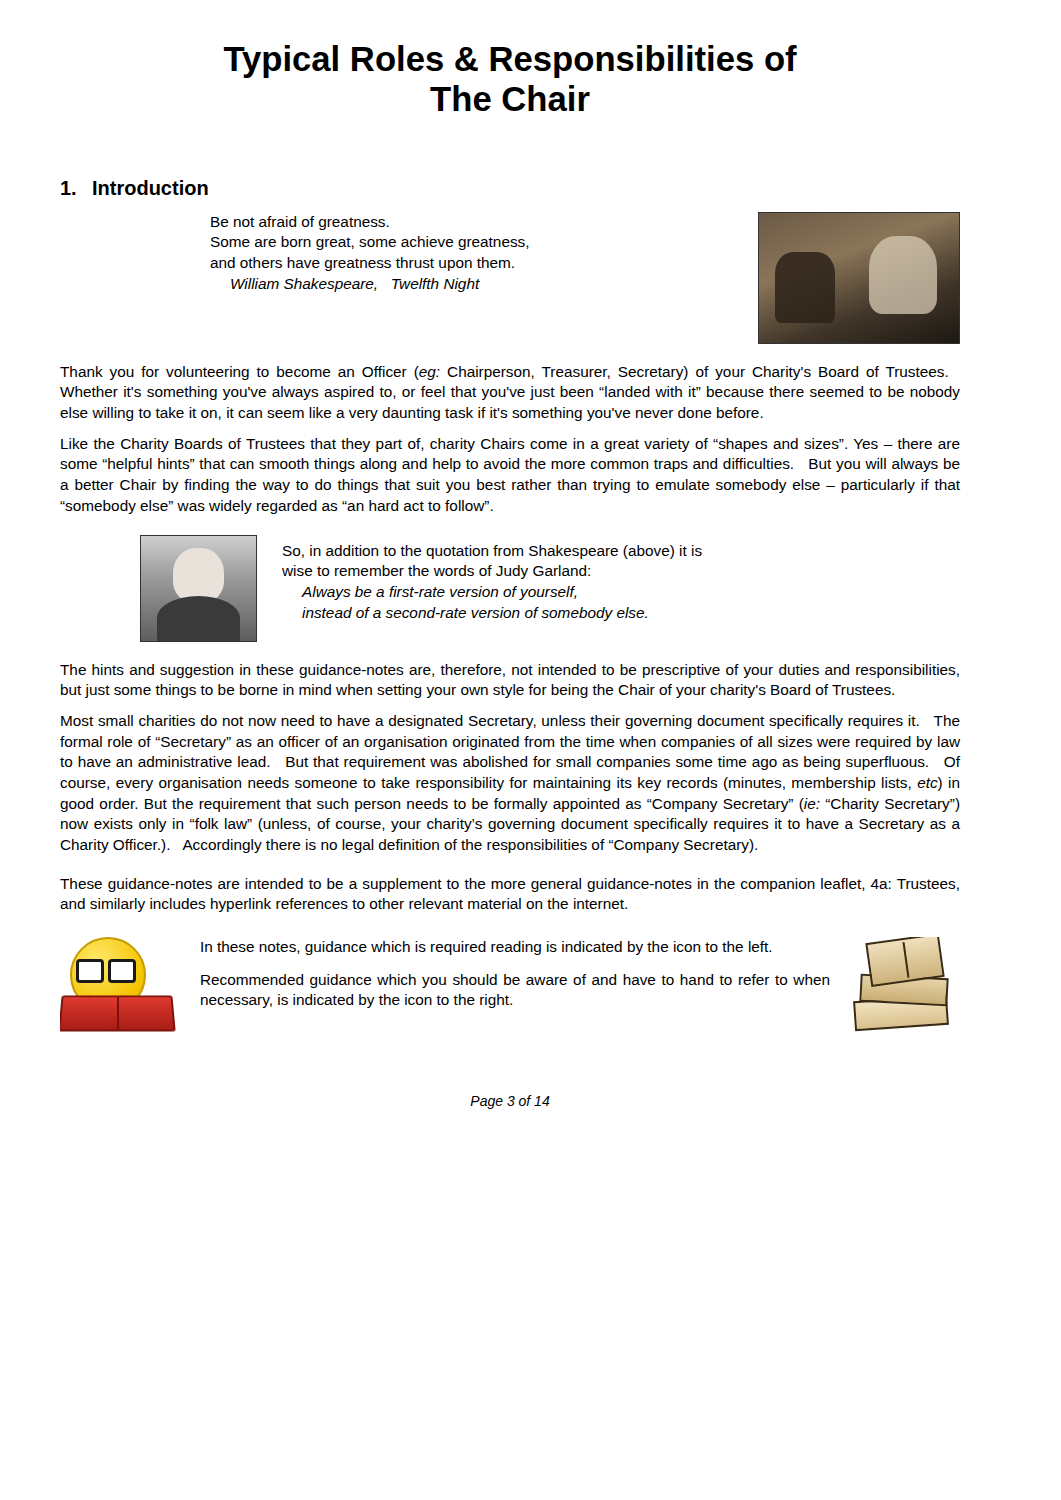Typical Roles & Responsibilities ofThe Chair
1. Introduction
Be not afraid of greatness.
Some are born great, some achieve greatness,
and others have greatness thrust upon them. William Shakespeare, Twelfth Night
Thank you for volunteering to become an Officer (eg: Chairperson, Treasurer, Secretary) of your Charity's Board of Trustees. Whether it's something you've always aspired to, or feel that you've just been “landed with it” because there seemed to be nobody else willing to take it on, it can seem like a very daunting task if it's something you've never done before.
Like the Charity Boards of Trustees that they part of, charity Chairs come in a great variety of “shapes and sizes”. Yes – there are some “helpful hints” that can smooth things along and help to avoid the more common traps and difficulties. But you will always be a better Chair by finding the way to do things that suit you best rather than trying to emulate somebody else – particularly if that “somebody else” was widely regarded as “an hard act to follow”.
So, in addition to the quotation from Shakespeare (above) it is
wise to remember the words of Judy Garland: Always be a first-rate version of yourself, instead of a second-rate version of somebody else.
The hints and suggestion in these guidance-notes are, therefore, not intended to be prescriptive of your duties and responsibilities, but just some things to be borne in mind when setting your own style for being the Chair of your charity's Board of Trustees.
Most small charities do not now need to have a designated Secretary, unless their governing document specifically requires it. The formal role of “Secretary” as an officer of an organisation originated from the time when companies of all sizes were required by law to have an administrative lead. But that requirement was abolished for small companies some time ago as being superfluous. Of course, every organisation needs someone to take responsibility for maintaining its key records (minutes, membership lists, etc) in good order. But the requirement that such person needs to be formally appointed as “Company Secretary” (ie: “Charity Secretary”) now exists only in “folk law” (unless, of course, your charity’s governing document specifically requires it to have a Secretary as a Charity Officer.). Accordingly there is no legal definition of the responsibilities of “Company Secretary).
These guidance-notes are intended to be a supplement to the more general guidance-notes in the companion leaflet, 4a: Trustees, and similarly includes hyperlink references to other relevant material on the internet.
In these notes, guidance which is required reading is indicated by the icon to the left.
Recommended guidance which you should be aware of and have to hand to refer to when necessary, is indicated by the icon to the right.
Page 3 of 14